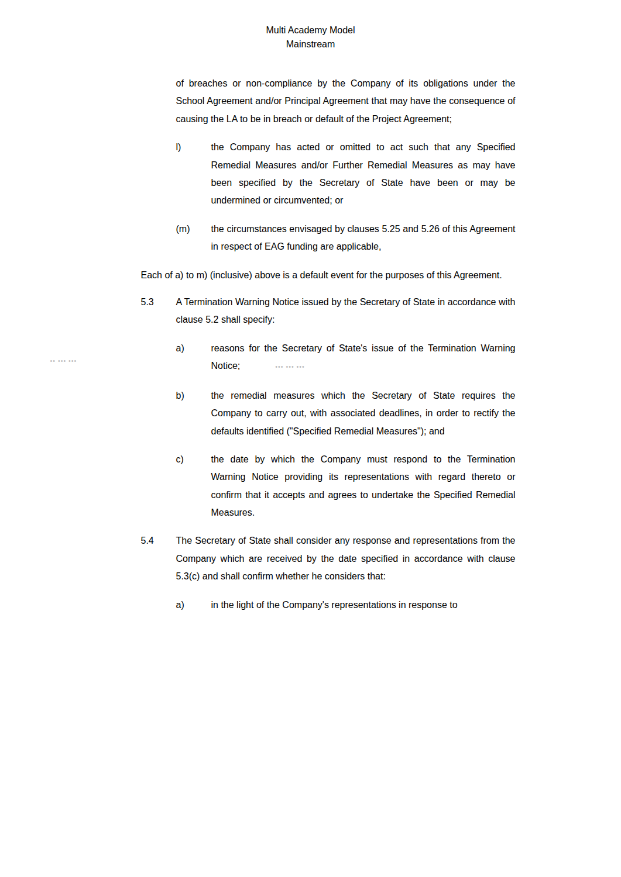Multi Academy Model
Mainstream
of breaches or non-compliance by the Company of its obligations under the School Agreement and/or Principal Agreement that may have the consequence of causing the LA to be in breach or default of the Project Agreement;
l) the Company has acted or omitted to act such that any Specified Remedial Measures and/or Further Remedial Measures as may have been specified by the Secretary of State have been or may be undermined or circumvented; or
(m) the circumstances envisaged by clauses 5.25 and 5.26 of this Agreement in respect of EAG funding are applicable,
Each of a) to m) (inclusive) above is a default event for the purposes of this Agreement.
5.3 A Termination Warning Notice issued by the Secretary of State in accordance with clause 5.2 shall specify:
a) reasons for the Secretary of State's issue of the Termination Warning Notice;••• ••• •••
•• ••• •••
b) the remedial measures which the Secretary of State requires the Company to carry out, with associated deadlines, in order to rectify the defaults identified ("Specified Remedial Measures"); and
c) the date by which the Company must respond to the Termination Warning Notice providing its representations with regard thereto or confirm that it accepts and agrees to undertake the Specified Remedial Measures.
5.4 The Secretary of State shall consider any response and representations from the Company which are received by the date specified in accordance with clause 5.3(c) and shall confirm whether he considers that:
a) in the light of the Company's representations in response to